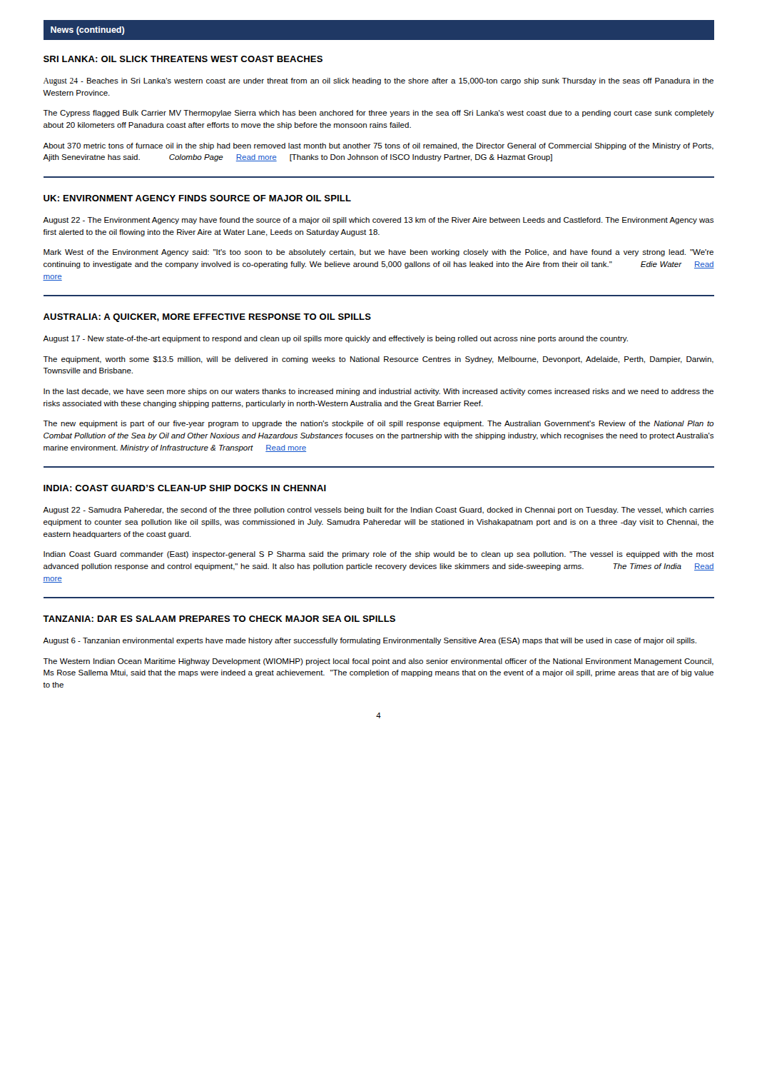News (continued)
SRI LANKA: OIL SLICK THREATENS WEST COAST BEACHES
August 24 - Beaches in Sri Lanka's western coast are under threat from an oil slick heading to the shore after a 15,000-ton cargo ship sunk Thursday in the seas off Panadura in the Western Province.
The Cypress flagged Bulk Carrier MV Thermopylae Sierra which has been anchored for three years in the sea off Sri Lanka's west coast due to a pending court case sunk completely about 20 kilometers off Panadura coast after efforts to move the ship before the monsoon rains failed.
About 370 metric tons of furnace oil in the ship had been removed last month but another 75 tons of oil remained, the Director General of Commercial Shipping of the Ministry of Ports, Ajith Seneviratne has said. Colombo Page Read more [Thanks to Don Johnson of ISCO Industry Partner, DG & Hazmat Group]
UK: ENVIRONMENT AGENCY FINDS SOURCE OF MAJOR OIL SPILL
August 22 - The Environment Agency may have found the source of a major oil spill which covered 13 km of the River Aire between Leeds and Castleford. The Environment Agency was first alerted to the oil flowing into the River Aire at Water Lane, Leeds on Saturday August 18.
Mark West of the Environment Agency said: "It's too soon to be absolutely certain, but we have been working closely with the Police, and have found a very strong lead. "We're continuing to investigate and the company involved is co-operating fully. We believe around 5,000 gallons of oil has leaked into the Aire from their oil tank." Edie Water Read more
AUSTRALIA: A QUICKER, MORE EFFECTIVE RESPONSE TO OIL SPILLS
August 17 - New state-of-the-art equipment to respond and clean up oil spills more quickly and effectively is being rolled out across nine ports around the country.
The equipment, worth some $13.5 million, will be delivered in coming weeks to National Resource Centres in Sydney, Melbourne, Devonport, Adelaide, Perth, Dampier, Darwin, Townsville and Brisbane.
In the last decade, we have seen more ships on our waters thanks to increased mining and industrial activity. With increased activity comes increased risks and we need to address the risks associated with these changing shipping patterns, particularly in north-Western Australia and the Great Barrier Reef.
The new equipment is part of our five-year program to upgrade the nation's stockpile of oil spill response equipment. The Australian Government's Review of the National Plan to Combat Pollution of the Sea by Oil and Other Noxious and Hazardous Substances focuses on the partnership with the shipping industry, which recognises the need to protect Australia's marine environment. Ministry of Infrastructure & Transport Read more
INDIA: COAST GUARD’S CLEAN-UP SHIP DOCKS IN CHENNAI
August 22 - Samudra Paheredar, the second of the three pollution control vessels being built for the Indian Coast Guard, docked in Chennai port on Tuesday. The vessel, which carries equipment to counter sea pollution like oil spills, was commissioned in July. Samudra Paheredar will be stationed in Vishakapatnam port and is on a three -day visit to Chennai, the eastern headquarters of the coast guard.
Indian Coast Guard commander (East) inspector-general S P Sharma said the primary role of the ship would be to clean up sea pollution. "The vessel is equipped with the most advanced pollution response and control equipment," he said. It also has pollution particle recovery devices like skimmers and side-sweeping arms. The Times of India Read more
TANZANIA: DAR ES SALAAM PREPARES TO CHECK MAJOR SEA OIL SPILLS
August 6 - Tanzanian environmental experts have made history after successfully formulating Environmentally Sensitive Area (ESA) maps that will be used in case of major oil spills.
The Western Indian Ocean Maritime Highway Development (WIOMHP) project local focal point and also senior environmental officer of the National Environment Management Council, Ms Rose Sallema Mtui, said that the maps were indeed a great achievement. "The completion of mapping means that on the event of a major oil spill, prime areas that are of big value to the
4